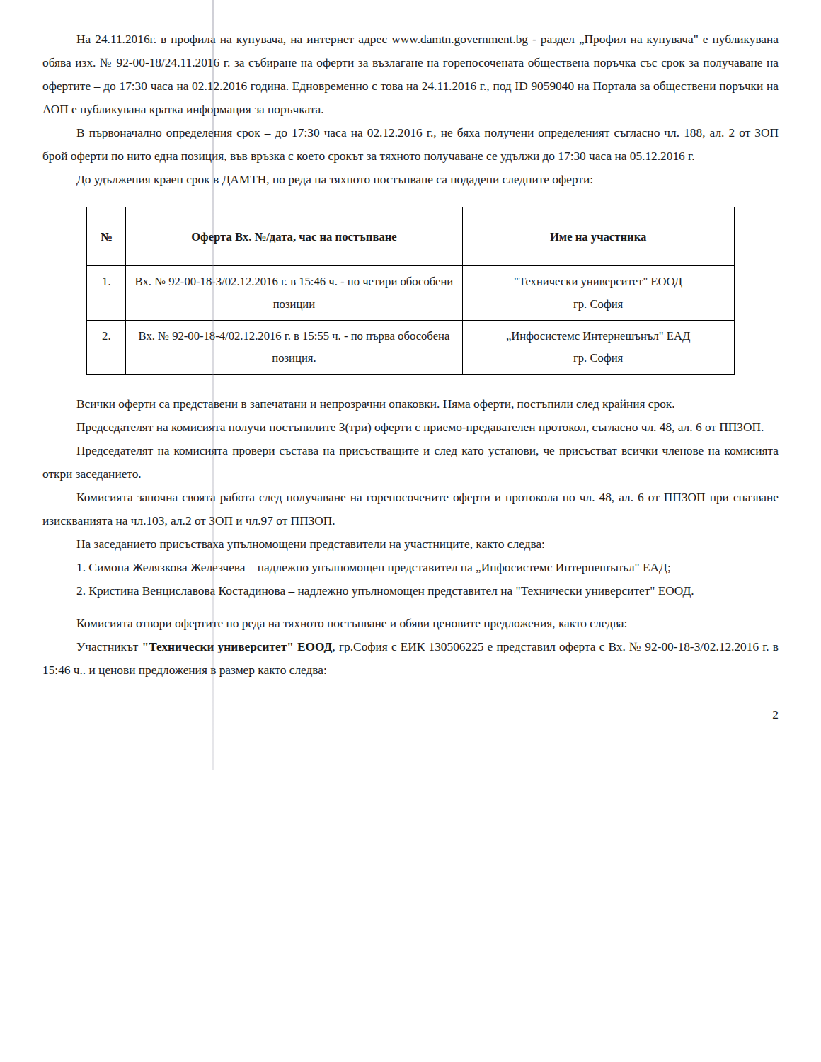На 24.11.2016г. в профила на купувача, на интернет адрес www.damtn.government.bg - раздел „Профил на купувача" е публикувана обява изх. № 92-00-18/24.11.2016 г. за събиране на оферти за възлагане на горепосочената обществена поръчка със срок за получаване на офертите – до 17:30 часа на 02.12.2016 година. Едновременно с това на 24.11.2016 г., под ID 9059040 на Портала за обществени поръчки на АОП е публикувана кратка информация за поръчката.
В първоначално определения срок – до 17:30 часа на 02.12.2016 г., не бяха получени определеният съгласно чл. 188, ал. 2 от ЗОП брой оферти по нито една позиция, във връзка с което срокът за тяхното получаване се удължи до 17:30 часа на 05.12.2016 г.
До удължения краен срок в ДАМТН, по реда на тяхното постъпване са подадени следните оферти:
| № | Оферта Вх. №/дата, час на постъпване | Име на участника |
| --- | --- | --- |
| 1. | Вх. № 92-00-18-3/02.12.2016 г. в 15:46 ч. - по четири обособени позиции | "Технически университет" ЕООД гр. София |
| 2. | Вх. № 92-00-18-4/02.12.2016 г. в 15:55 ч. - по първа обособена позиция. | „Инфосистемс Интернешънъл" ЕАД гр. София |
Всички оферти са представени в запечатани и непрозрачни опаковки. Няма оферти, постъпили след крайния срок.
Председателят на комисията получи постъпилите 3(три) оферти с приемо-предавателен протокол, съгласно чл. 48, ал. 6 от ППЗОП.
Председателят на комисията провери състава на присъстващите и след като установи, че присъстват всички членове на комисията откри заседанието.
Комисията започна своята работа след получаване на горепосочените оферти и протокола по чл. 48, ал. 6 от ППЗОП при спазване изискванията на чл.103, ал.2 от ЗОП и чл.97 от ППЗОП.
На заседанието присъстваха упълномощени представители на участниците, както следва:
1. Симона Желязкова Железчева – надлежно упълномощен представител на „Инфосистемс Интернешънъл" ЕАД;
2. Кристина Венциславова Костадинова – надлежно упълномощен представител на "Технически университет" ЕООД.
Комисията отвори офертите по реда на тяхното постъпване и обяви ценовите предложения, както следва:
Участникът "Технически университет" ЕООД, гр.София с ЕИК 130506225 е представил оферта с Вх. № 92-00-18-3/02.12.2016 г. в 15:46 ч.. и ценови предложения в размер както следва:
2